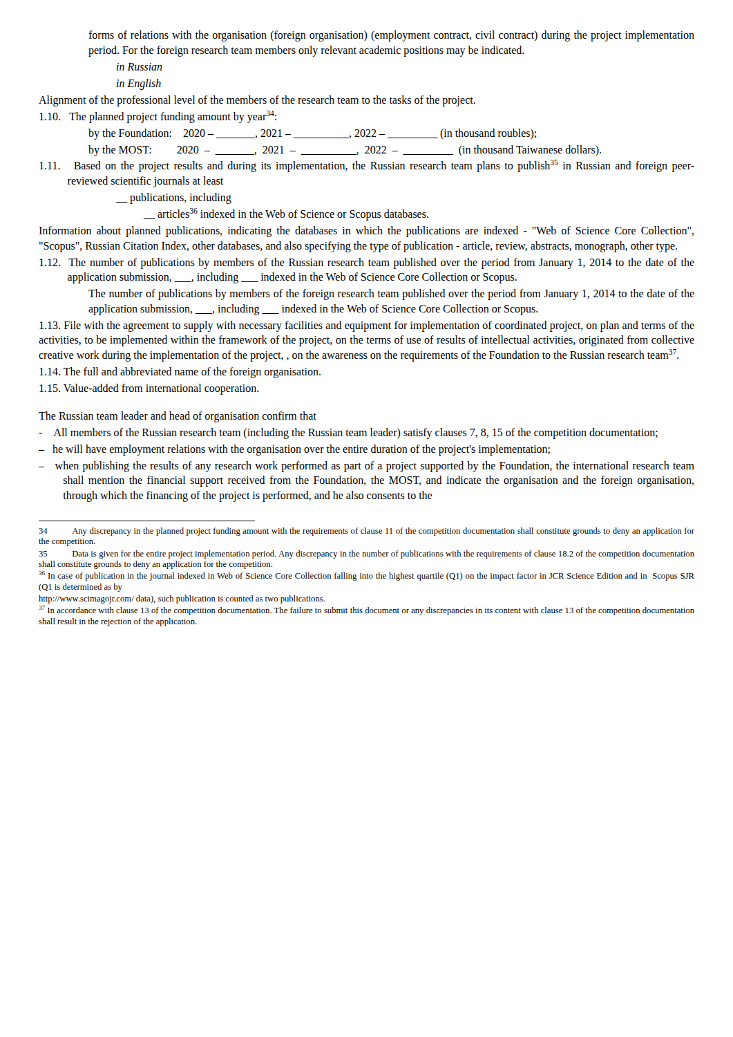forms of relations with the organisation (foreign organisation) (employment contract, civil contract) during the project implementation period. For the foreign research team members only relevant academic positions may be indicated.
in Russian
in English
Alignment of the professional level of the members of the research team to the tasks of the project.
1.10. The planned project funding amount by year34:
by the Foundation: 2020 – _______, 2021 – __________, 2022 – _________ (in thousand roubles);
by the MOST: 2020 – _______, 2021 – __________, 2022 – _________ (in thousand Taiwanese dollars).
1.11. Based on the project results and during its implementation, the Russian research team plans to publish35 in Russian and foreign peer-reviewed scientific journals at least
__ publications, including
__ articles36 indexed in the Web of Science or Scopus databases.
Information about planned publications, indicating the databases in which the publications are indexed - "Web of Science Core Collection", "Scopus", Russian Citation Index, other databases, and also specifying the type of publication - article, review, abstracts, monograph, other type.
1.12. The number of publications by members of the Russian research team published over the period from January 1, 2014 to the date of the application submission, ___, including ___ indexed in the Web of Science Core Collection or Scopus.
The number of publications by members of the foreign research team published over the period from January 1, 2014 to the date of the application submission, ___, including ___ indexed in the Web of Science Core Collection or Scopus.
1.13. File with the agreement to supply with necessary facilities and equipment for implementation of coordinated project, on plan and terms of the activities, to be implemented within the framework of the project, on the terms of use of results of intellectual activities, originated from collective creative work during the implementation of the project, , on the awareness on the requirements of the Foundation to the Russian research team37.
1.14. The full and abbreviated name of the foreign organisation.
1.15. Value-added from international cooperation.
The Russian team leader and head of organisation confirm that
- All members of the Russian research team (including the Russian team leader) satisfy clauses 7, 8, 15 of the competition documentation;
– he will have employment relations with the organisation over the entire duration of the project's implementation;
– when publishing the results of any research work performed as part of a project supported by the Foundation, the international research team shall mention the financial support received from the Foundation, the MOST, and indicate the organisation and the foreign organisation, through which the financing of the project is performed, and he also consents to the
34 Any discrepancy in the planned project funding amount with the requirements of clause 11 of the competition documentation shall constitute grounds to deny an application for the competition.
35 Data is given for the entire project implementation period. Any discrepancy in the number of publications with the requirements of clause 18.2 of the competition documentation shall constitute grounds to deny an application for the competition.
36 In case of publication in the journal indexed in Web of Science Core Collection falling into the highest quartile (Q1) on the impact factor in JCR Science Edition and in Scopus SJR (Q1 is determined as by
http://www.scimagojr.com/ data), such publication is counted as two publications.
37 In accordance with clause 13 of the competition documentation. The failure to submit this document or any discrepancies in its content with clause 13 of the competition documentation shall result in the rejection of the application.